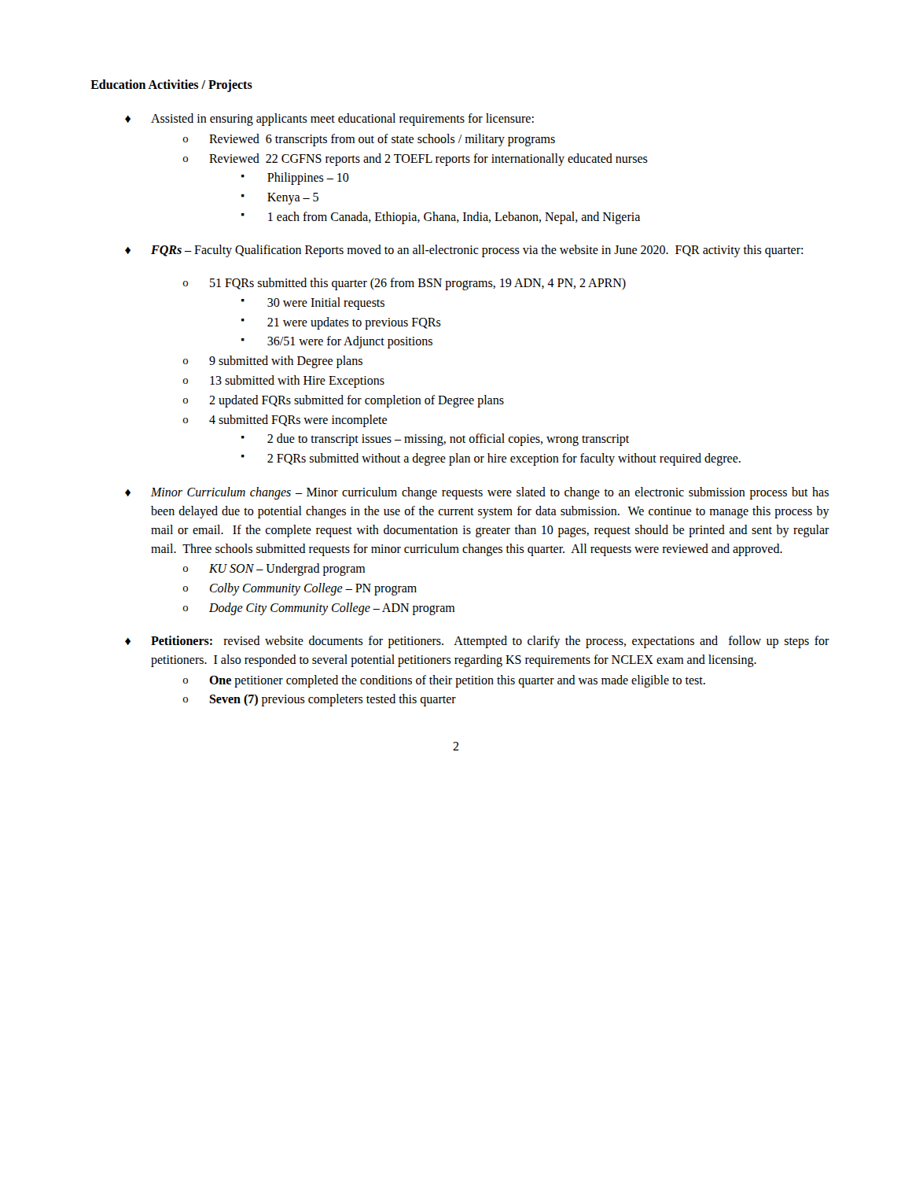Education Activities / Projects
Assisted in ensuring applicants meet educational requirements for licensure:
Reviewed 6 transcripts from out of state schools / military programs
Reviewed 22 CGFNS reports and 2 TOEFL reports for internationally educated nurses
Philippines – 10
Kenya – 5
1 each from Canada, Ethiopia, Ghana, India, Lebanon, Nepal, and Nigeria
FQRs – Faculty Qualification Reports moved to an all-electronic process via the website in June 2020. FQR activity this quarter:
51 FQRs submitted this quarter (26 from BSN programs, 19 ADN, 4 PN, 2 APRN)
30 were Initial requests
21 were updates to previous FQRs
36/51 were for Adjunct positions
9 submitted with Degree plans
13 submitted with Hire Exceptions
2 updated FQRs submitted for completion of Degree plans
4 submitted FQRs were incomplete
2 due to transcript issues – missing, not official copies, wrong transcript
2 FQRs submitted without a degree plan or hire exception for faculty without required degree.
Minor Curriculum changes – Minor curriculum change requests were slated to change to an electronic submission process but has been delayed due to potential changes in the use of the current system for data submission. We continue to manage this process by mail or email. If the complete request with documentation is greater than 10 pages, request should be printed and sent by regular mail. Three schools submitted requests for minor curriculum changes this quarter. All requests were reviewed and approved.
KU SON – Undergrad program
Colby Community College – PN program
Dodge City Community College – ADN program
Petitioners: revised website documents for petitioners. Attempted to clarify the process, expectations and follow up steps for petitioners. I also responded to several potential petitioners regarding KS requirements for NCLEX exam and licensing.
One petitioner completed the conditions of their petition this quarter and was made eligible to test.
Seven (7) previous completers tested this quarter
2